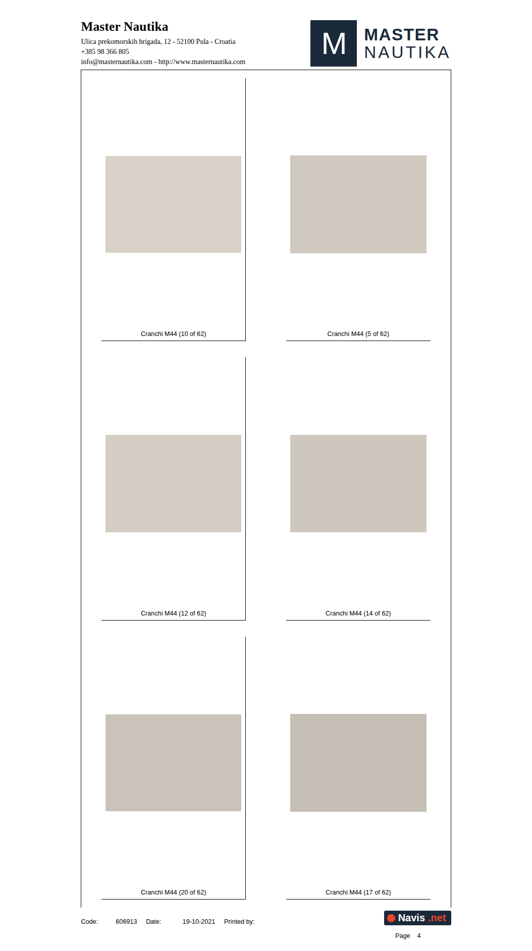Master Nautika
Ulica prekomorskih brigada, 12 - 52100 Pula - Croatia
+385 98 366 805
info@masternautika.com - http://www.masternautika.com
M
MASTER NAUTIKA
Cranchi M44 (10 of 62)
Cranchi M44 (5 of 62)
Cranchi M44 (12 of 62)
Cranchi M44 (14 of 62)
Cranchi M44 (20 of 62)
Cranchi M44 (17 of 62)
Code: 606913 Date: 19-10-2021 Printed by:
Navis.net
Page 4